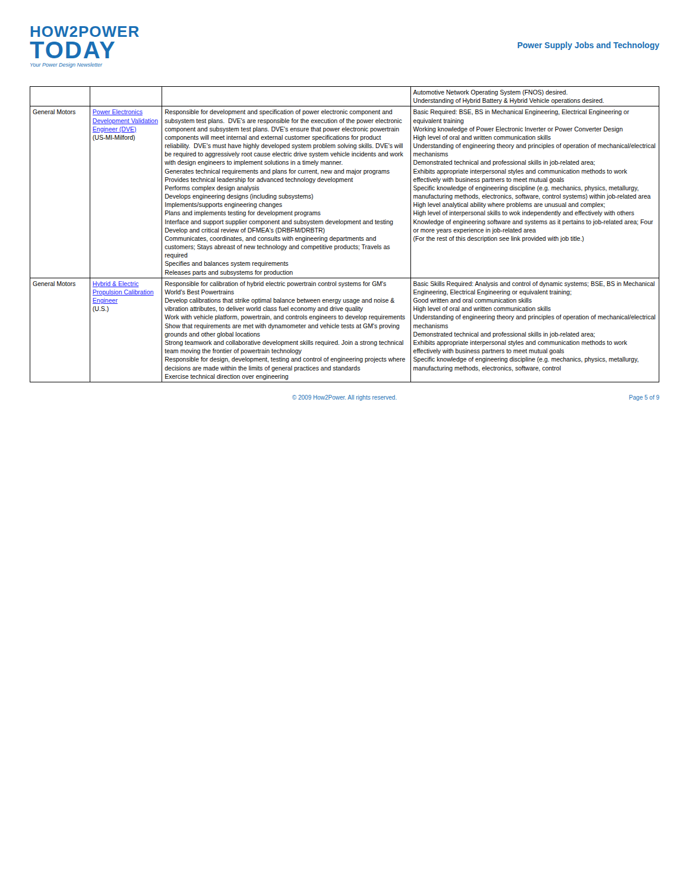HOW2POWER
TODAY
Your Power Design Newsletter
Power Supply Jobs and Technology
| | | | Automotive Network Operating System (FNOS) desired. Understanding of Hybrid Battery & Hybrid Vehicle operations desired. |
| General Motors | Power Electronics Development Validation Engineer (DVE) (US-MI-Milford) | Responsible for development and specification of power electronic component and subsystem test plans. DVE's are responsible for the execution of the power electronic component and subsystem test plans. DVE's ensure that power electronic powertrain components will meet internal and external customer specifications for product reliability. DVE's must have highly developed system problem solving skills. DVE's will be required to aggressively root cause electric drive system vehicle incidents and work with design engineers to implement solutions in a timely manner. Generates technical requirements and plans for current, new and major programs Provides technical leadership for advanced technology development Performs complex design analysis Develops engineering designs (including subsystems) Implements/supports engineering changes Plans and implements testing for development programs Interface and support supplier component and subsystem development and testing Develop and critical review of DFMEA's (DRBFM/DRBTR) Communicates, coordinates, and consults with engineering departments and customers; Stays abreast of new technology and competitive products; Travels as required Specifies and balances system requirements Releases parts and subsystems for production | Basic Required: BSE, BS in Mechanical Engineering, Electrical Engineering or equivalent training Working knowledge of Power Electronic Inverter or Power Converter Design High level of oral and written communication skills Understanding of engineering theory and principles of operation of mechanical/electrical mechanisms Demonstrated technical and professional skills in job-related area; Exhibits appropriate interpersonal styles and communication methods to work effectively with business partners to meet mutual goals Specific knowledge of engineering discipline (e.g. mechanics, physics, metallurgy, manufacturing methods, electronics, software, control systems) within job-related area High level analytical ability where problems are unusual and complex; High level of interpersonal skills to wok independently and effectively with others Knowledge of engineering software and systems as it pertains to job-related area; Four or more years experience in job-related area (For the rest of this description see link provided with job title.) |
| General Motors | Hybrid & Electric Propulsion Calibration Engineer (U.S.) | Responsible for calibration of hybrid electric powertrain control systems for GM's World's Best Powertrains Develop calibrations that strike optimal balance between energy usage and noise & vibration attributes, to deliver world class fuel economy and drive quality Work with vehicle platform, powertrain, and controls engineers to develop requirements Show that requirements are met with dynamometer and vehicle tests at GM's proving grounds and other global locations Strong teamwork and collaborative development skills required. Join a strong technical team moving the frontier of powertrain technology Responsible for design, development, testing and control of engineering projects where decisions are made within the limits of general practices and standards Exercise technical direction over engineering | Basic Skills Required: Analysis and control of dynamic systems; BSE, BS in Mechanical Engineering, Electrical Engineering or equivalent training; Good written and oral communication skills High level of oral and written communication skills Understanding of engineering theory and principles of operation of mechanical/electrical mechanisms Demonstrated technical and professional skills in job-related area; Exhibits appropriate interpersonal styles and communication methods to work effectively with business partners to meet mutual goals Specific knowledge of engineering discipline (e.g. mechanics, physics, metallurgy, manufacturing methods, electronics, software, control |
© 2009 How2Power. All rights reserved. Page 5 of 9